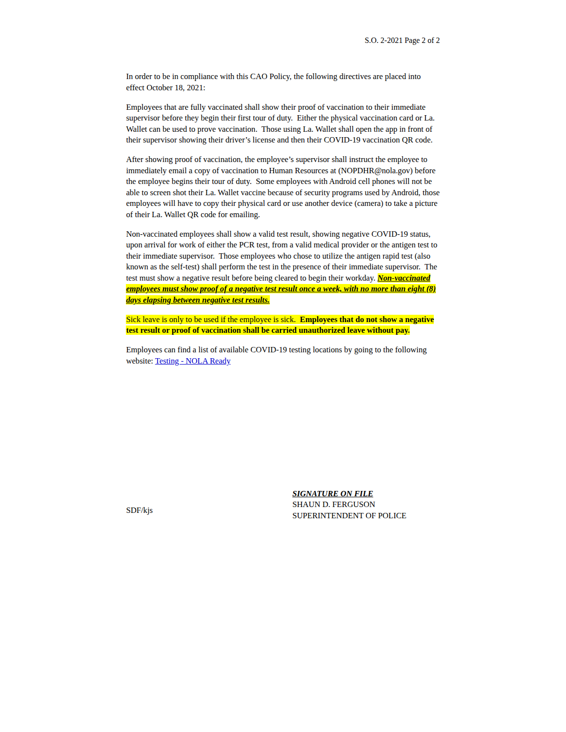S.O. 2-2021 Page 2 of 2
In order to be in compliance with this CAO Policy, the following directives are placed into effect October 18, 2021:
Employees that are fully vaccinated shall show their proof of vaccination to their immediate supervisor before they begin their first tour of duty. Either the physical vaccination card or La. Wallet can be used to prove vaccination. Those using La. Wallet shall open the app in front of their supervisor showing their driver’s license and then their COVID-19 vaccination QR code.
After showing proof of vaccination, the employee’s supervisor shall instruct the employee to immediately email a copy of vaccination to Human Resources at (NOPDHR@nola.gov) before the employee begins their tour of duty. Some employees with Android cell phones will not be able to screen shot their La. Wallet vaccine because of security programs used by Android, those employees will have to copy their physical card or use another device (camera) to take a picture of their La. Wallet QR code for emailing.
Non-vaccinated employees shall show a valid test result, showing negative COVID-19 status, upon arrival for work of either the PCR test, from a valid medical provider or the antigen test to their immediate supervisor. Those employees who chose to utilize the antigen rapid test (also known as the self-test) shall perform the test in the presence of their immediate supervisor. The test must show a negative result before being cleared to begin their workday. Non-vaccinated employees must show proof of a negative test result once a week, with no more than eight (8) days elapsing between negative test results.
Sick leave is only to be used if the employee is sick. Employees that do not show a negative test result or proof of vaccination shall be carried unauthorized leave without pay.
Employees can find a list of available COVID-19 testing locations by going to the following website: Testing - NOLA Ready
SIGNATURE ON FILE
SHAUN D. FERGUSON
SUPERINTENDENT OF POLICE
SDF/kjs